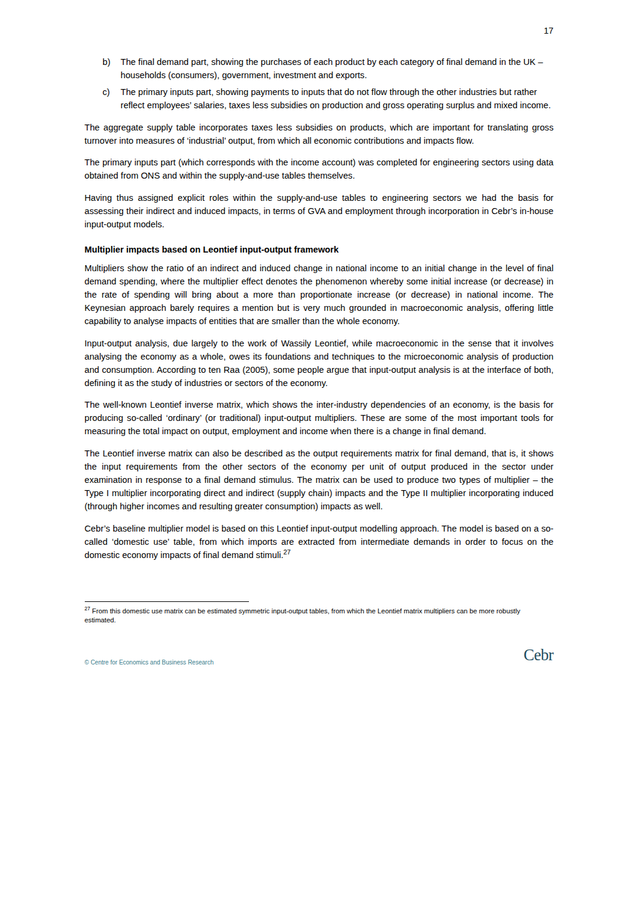17
b) The final demand part, showing the purchases of each product by each category of final demand in the UK – households (consumers), government, investment and exports.
c) The primary inputs part, showing payments to inputs that do not flow through the other industries but rather reflect employees’ salaries, taxes less subsidies on production and gross operating surplus and mixed income.
The aggregate supply table incorporates taxes less subsidies on products, which are important for translating gross turnover into measures of ‘industrial’ output, from which all economic contributions and impacts flow.
The primary inputs part (which corresponds with the income account) was completed for engineering sectors using data obtained from ONS and within the supply-and-use tables themselves.
Having thus assigned explicit roles within the supply-and-use tables to engineering sectors we had the basis for assessing their indirect and induced impacts, in terms of GVA and employment through incorporation in Cebr’s in-house input-output models.
Multiplier impacts based on Leontief input-output framework
Multipliers show the ratio of an indirect and induced change in national income to an initial change in the level of final demand spending, where the multiplier effect denotes the phenomenon whereby some initial increase (or decrease) in the rate of spending will bring about a more than proportionate increase (or decrease) in national income. The Keynesian approach barely requires a mention but is very much grounded in macroeconomic analysis, offering little capability to analyse impacts of entities that are smaller than the whole economy.
Input-output analysis, due largely to the work of Wassily Leontief, while macroeconomic in the sense that it involves analysing the economy as a whole, owes its foundations and techniques to the microeconomic analysis of production and consumption. According to ten Raa (2005), some people argue that input-output analysis is at the interface of both, defining it as the study of industries or sectors of the economy.
The well-known Leontief inverse matrix, which shows the inter-industry dependencies of an economy, is the basis for producing so-called ‘ordinary’ (or traditional) input-output multipliers. These are some of the most important tools for measuring the total impact on output, employment and income when there is a change in final demand.
The Leontief inverse matrix can also be described as the output requirements matrix for final demand, that is, it shows the input requirements from the other sectors of the economy per unit of output produced in the sector under examination in response to a final demand stimulus. The matrix can be used to produce two types of multiplier – the Type I multiplier incorporating direct and indirect (supply chain) impacts and the Type II multiplier incorporating induced (through higher incomes and resulting greater consumption) impacts as well.
Cebr’s baseline multiplier model is based on this Leontief input-output modelling approach. The model is based on a so-called ‘domestic use’ table, from which imports are extracted from intermediate demands in order to focus on the domestic economy impacts of final demand stimuli.27
27 From this domestic use matrix can be estimated symmetric input-output tables, from which the Leontief matrix multipliers can be more robustly estimated.
© Centre for Economics and Business Research
Cebr